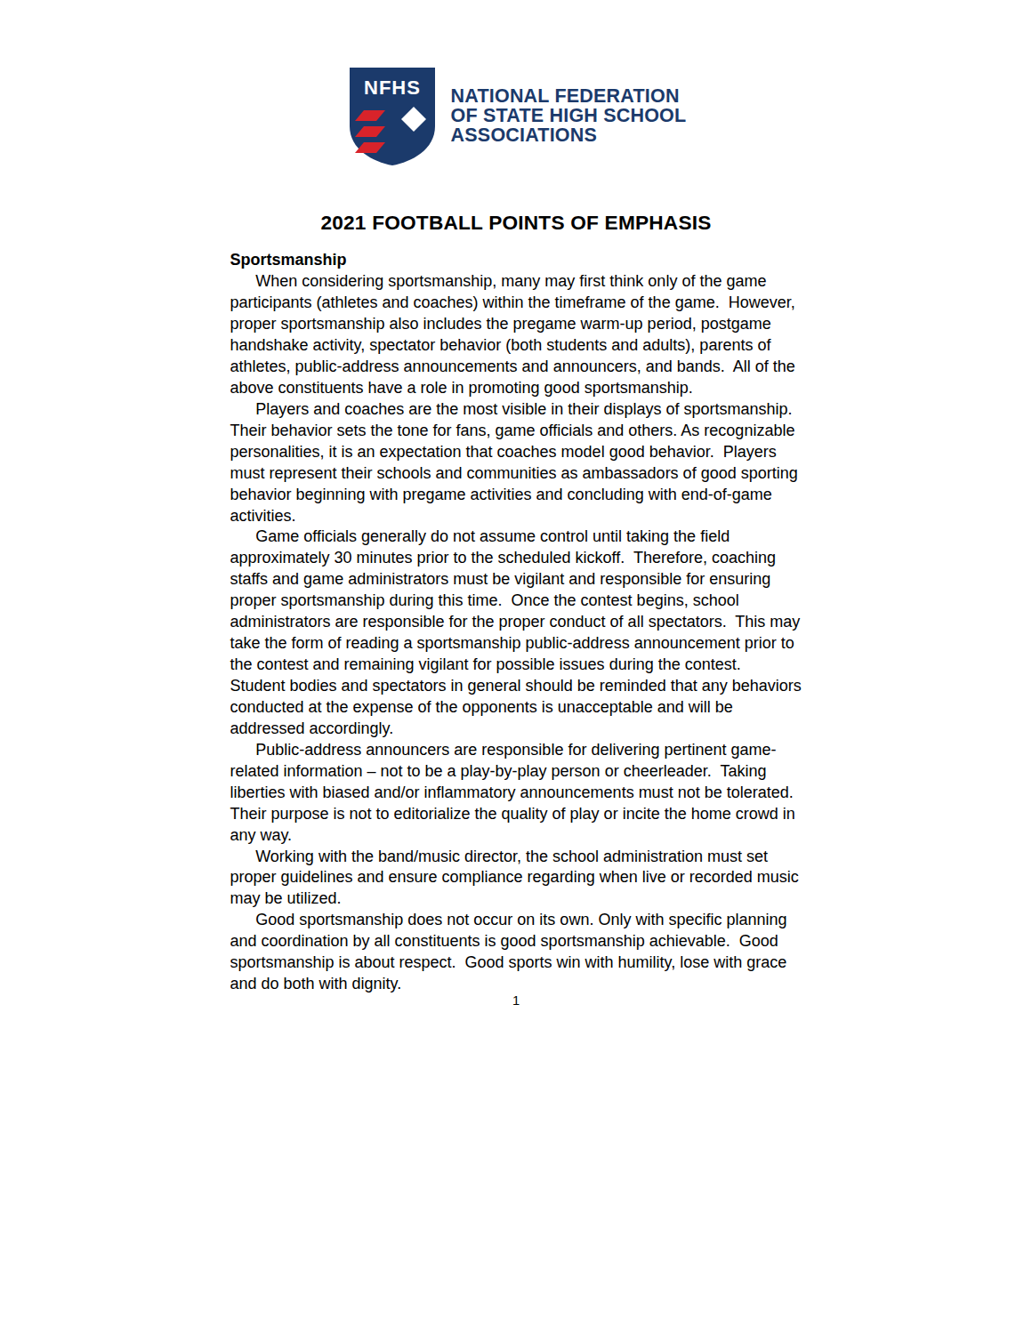NFHS
National Federation of State High School Associations
2021 FOOTBALL POINTS OF EMPHASIS
Sportsmanship
When considering sportsmanship, many may first think only of the game participants (athletes and coaches) within the timeframe of the game. However, proper sportsmanship also includes the pregame warm-up period, postgame handshake activity, spectator behavior (both students and adults), parents of athletes, public-address announcements and announcers, and bands. All of the above constituents have a role in promoting good sportsmanship.
Players and coaches are the most visible in their displays of sportsmanship. Their behavior sets the tone for fans, game officials and others. As recognizable personalities, it is an expectation that coaches model good behavior. Players must represent their schools and communities as ambassadors of good sporting behavior beginning with pregame activities and concluding with end-of-game activities.
Game officials generally do not assume control until taking the field approximately 30 minutes prior to the scheduled kickoff. Therefore, coaching staffs and game administrators must be vigilant and responsible for ensuring proper sportsmanship during this time. Once the contest begins, school administrators are responsible for the proper conduct of all spectators. This may take the form of reading a sportsmanship public-address announcement prior to the contest and remaining vigilant for possible issues during the contest. Student bodies and spectators in general should be reminded that any behaviors conducted at the expense of the opponents is unacceptable and will be addressed accordingly.
Public-address announcers are responsible for delivering pertinent game-related information – not to be a play-by-play person or cheerleader. Taking liberties with biased and/or inflammatory announcements must not be tolerated. Their purpose is not to editorialize the quality of play or incite the home crowd in any way.
Working with the band/music director, the school administration must set proper guidelines and ensure compliance regarding when live or recorded music may be utilized.
Good sportsmanship does not occur on its own. Only with specific planning and coordination by all constituents is good sportsmanship achievable. Good sportsmanship is about respect. Good sports win with humility, lose with grace and do both with dignity.
1